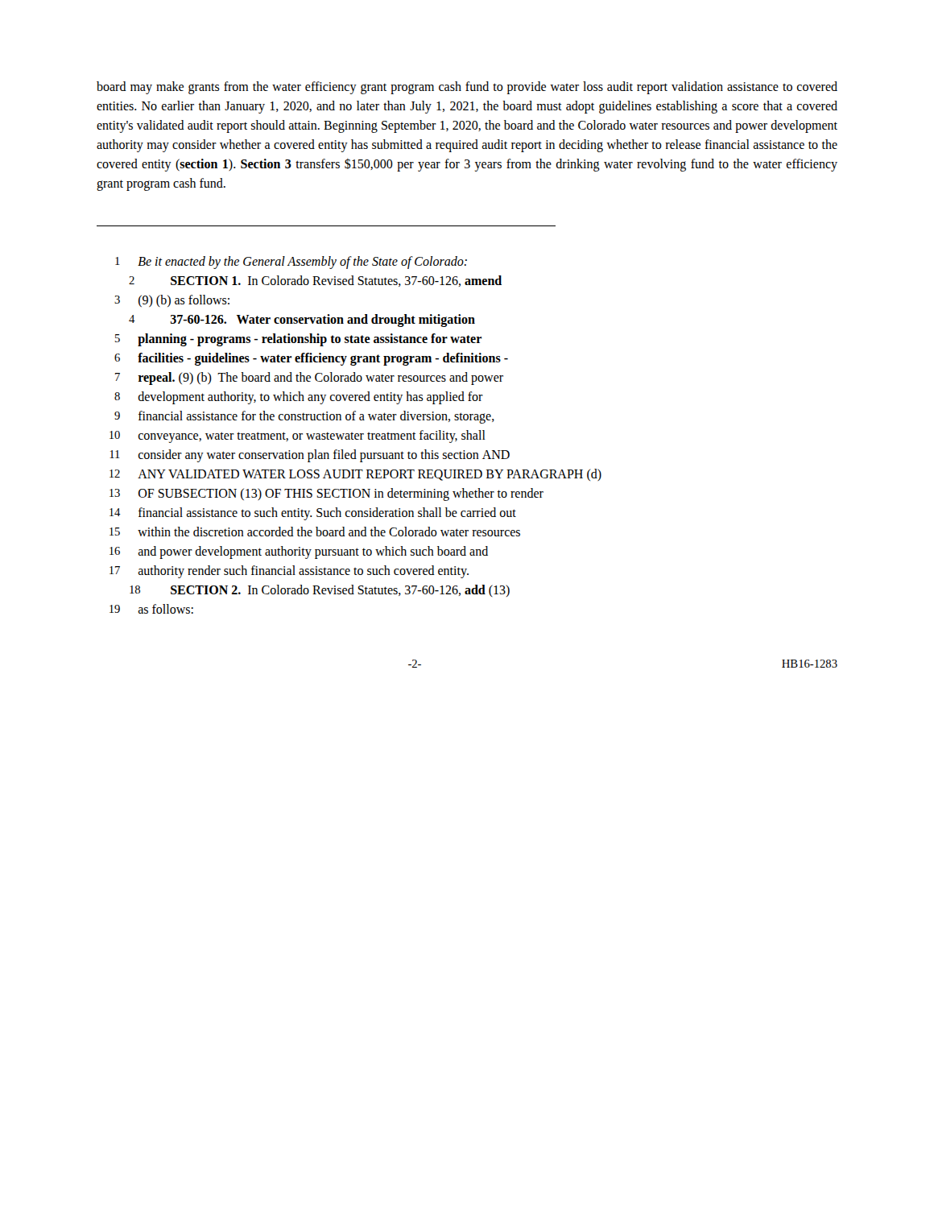board may make grants from the water efficiency grant program cash fund to provide water loss audit report validation assistance to covered entities. No earlier than January 1, 2020, and no later than July 1, 2021, the board must adopt guidelines establishing a score that a covered entity's validated audit report should attain. Beginning September 1, 2020, the board and the Colorado water resources and power development authority may consider whether a covered entity has submitted a required audit report in deciding whether to release financial assistance to the covered entity (section 1). Section 3 transfers $150,000 per year for 3 years from the drinking water revolving fund to the water efficiency grant program cash fund.
Be it enacted by the General Assembly of the State of Colorado:
SECTION 1. In Colorado Revised Statutes, 37-60-126, amend
(9) (b) as follows:
37-60-126. Water conservation and drought mitigation
planning - programs - relationship to state assistance for water
facilities - guidelines - water efficiency grant program - definitions -
repeal. (9) (b) The board and the Colorado water resources and power
development authority, to which any covered entity has applied for
financial assistance for the construction of a water diversion, storage,
conveyance, water treatment, or wastewater treatment facility, shall
consider any water conservation plan filed pursuant to this section AND
ANY VALIDATED WATER LOSS AUDIT REPORT REQUIRED BY PARAGRAPH (d)
OF SUBSECTION (13) OF THIS SECTION in determining whether to render
financial assistance to such entity. Such consideration shall be carried out
within the discretion accorded the board and the Colorado water resources
and power development authority pursuant to which such board and
authority render such financial assistance to such covered entity.
SECTION 2. In Colorado Revised Statutes, 37-60-126, add (13)
as follows:
-2- HB16-1283